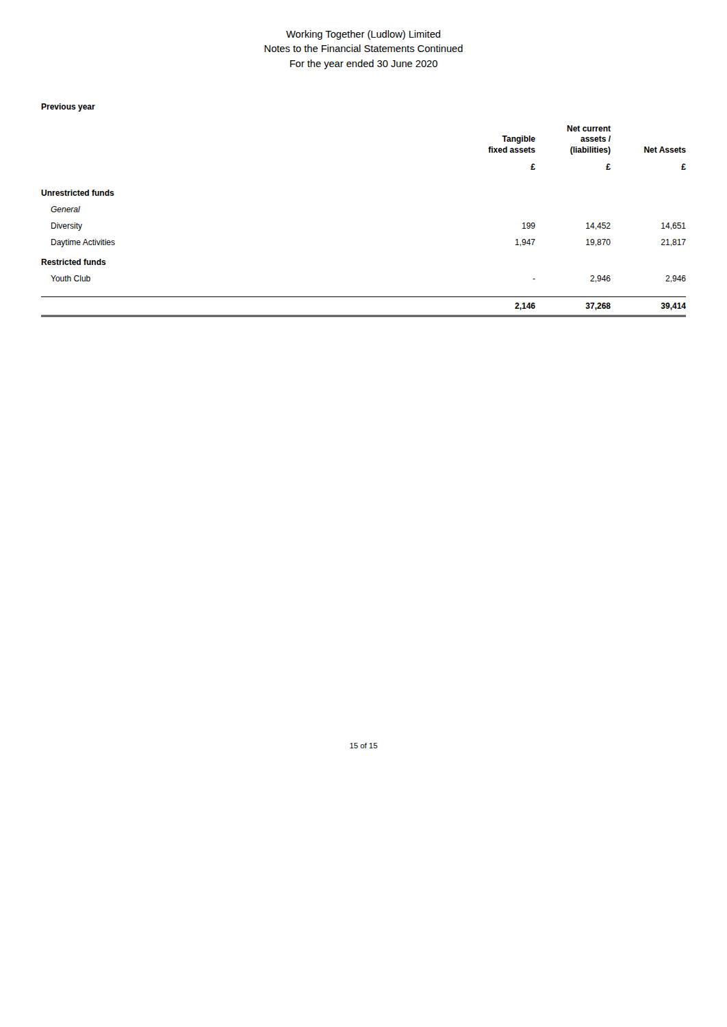Working Together (Ludlow) Limited
Notes to the Financial Statements Continued
For the year ended 30 June 2020
Previous year
| | Tangible fixed assets | Net current assets / (liabilities) | Net Assets |
| --- | --- | --- | --- |
| | £ | £ | £ |
| Unrestricted funds | | | |
| General | | | |
| Diversity | 199 | 14,452 | 14,651 |
| Daytime Activities | 1,947 | 19,870 | 21,817 |
| Restricted funds | | | |
| Youth Club | - | 2,946 | 2,946 |
| | 2,146 | 37,268 | 39,414 |
15 of 15